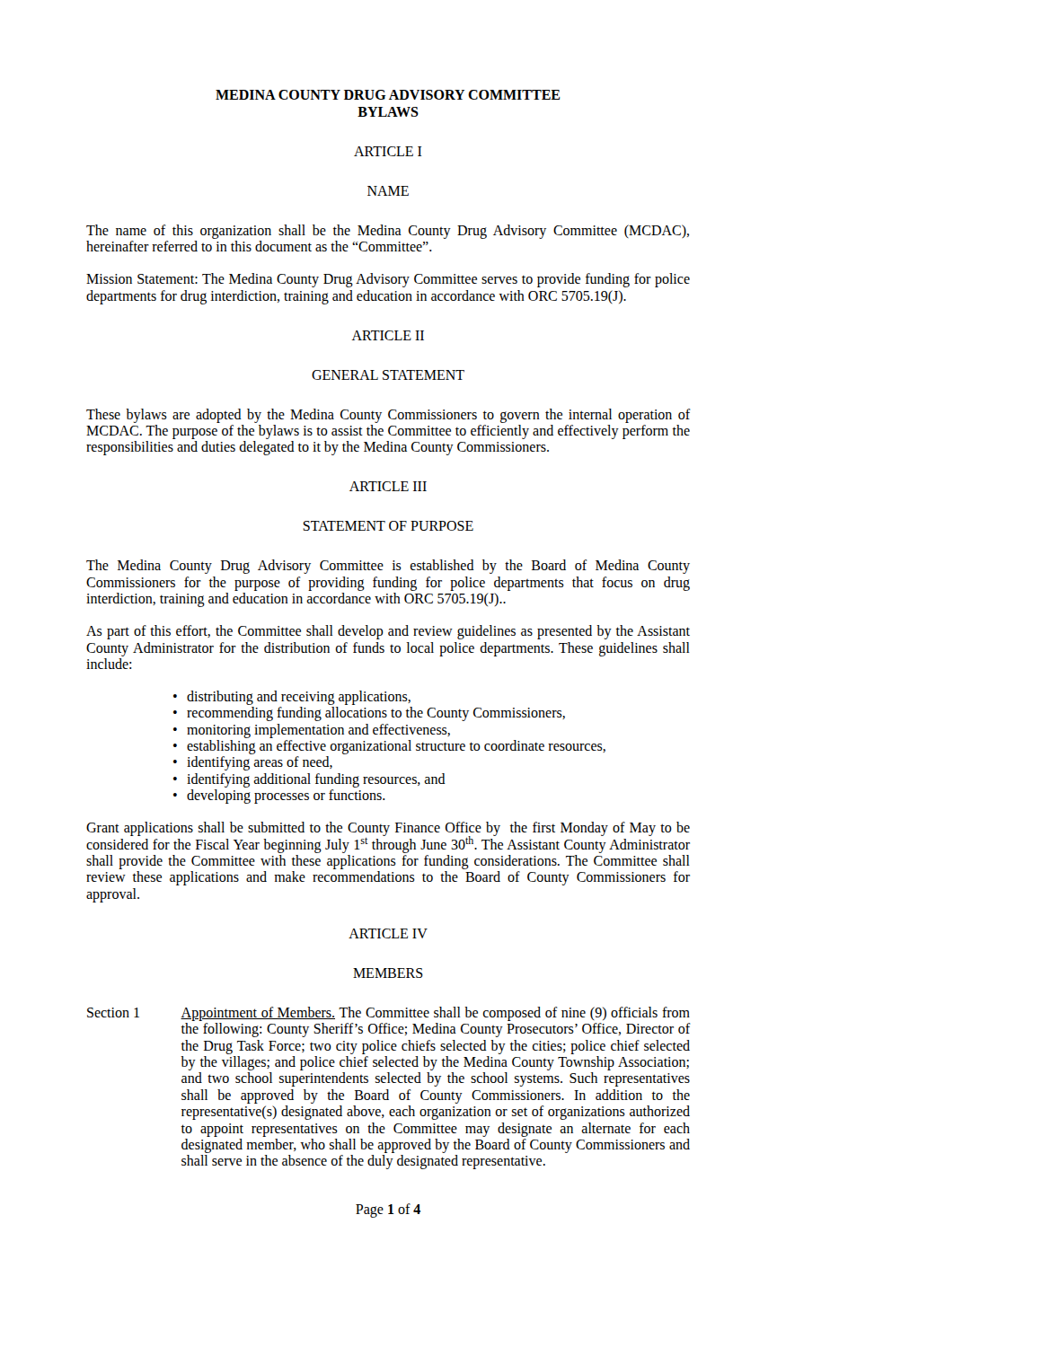MEDINA COUNTY DRUG ADVISORY COMMITTEE
BYLAWS
ARTICLE I
NAME
The name of this organization shall be the Medina County Drug Advisory Committee (MCDAC), hereinafter referred to in this document as the “Committee”.
Mission Statement: The Medina County Drug Advisory Committee serves to provide funding for police departments for drug interdiction, training and education in accordance with ORC 5705.19(J).
ARTICLE II
GENERAL STATEMENT
These bylaws are adopted by the Medina County Commissioners to govern the internal operation of MCDAC. The purpose of the bylaws is to assist the Committee to efficiently and effectively perform the responsibilities and duties delegated to it by the Medina County Commissioners.
ARTICLE III
STATEMENT OF PURPOSE
The Medina County Drug Advisory Committee is established by the Board of Medina County Commissioners for the purpose of providing funding for police departments that focus on drug interdiction, training and education in accordance with ORC 5705.19(J)..
As part of this effort, the Committee shall develop and review guidelines as presented by the Assistant County Administrator for the distribution of funds to local police departments. These guidelines shall include:
distributing and receiving applications,
recommending funding allocations to the County Commissioners,
monitoring implementation and effectiveness,
establishing an effective organizational structure to coordinate resources,
identifying areas of need,
identifying additional funding resources, and
developing processes or functions.
Grant applications shall be submitted to the County Finance Office by the first Monday of May to be considered for the Fiscal Year beginning July 1st through June 30th. The Assistant County Administrator shall provide the Committee with these applications for funding considerations. The Committee shall review these applications and make recommendations to the Board of County Commissioners for approval.
ARTICLE IV
MEMBERS
Section 1
Appointment of Members. The Committee shall be composed of nine (9) officials from the following: County Sheriff’s Office; Medina County Prosecutors’ Office, Director of the Drug Task Force; two city police chiefs selected by the cities; police chief selected by the villages; and police chief selected by the Medina County Township Association; and two school superintendents selected by the school systems. Such representatives shall be approved by the Board of County Commissioners. In addition to the representative(s) designated above, each organization or set of organizations authorized to appoint representatives on the Committee may designate an alternate for each designated member, who shall be approved by the Board of County Commissioners and shall serve in the absence of the duly designated representative.
Page 1 of 4